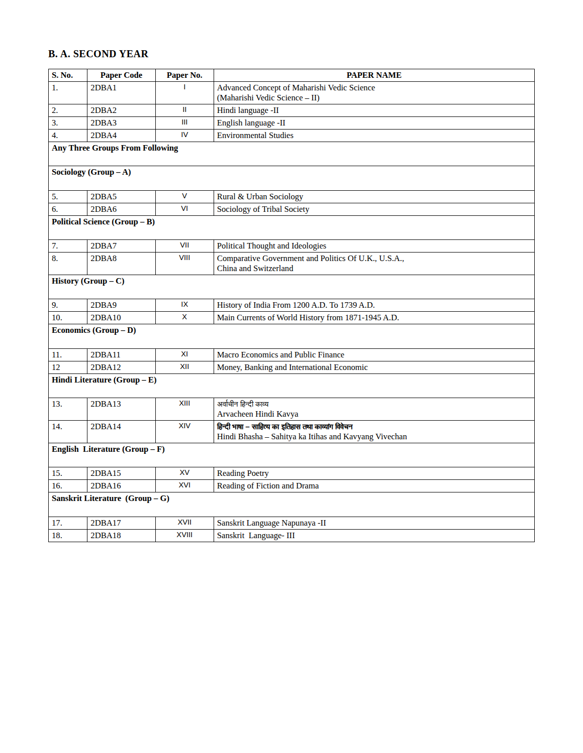B. A. SECOND YEAR
| S. No. | Paper Code | Paper No. | PAPER NAME |
| --- | --- | --- | --- |
| 1. | 2DBA1 | I | Advanced Concept of Maharishi Vedic Science (Maharishi Vedic Science – II) |
| 2. | 2DBA2 | II | Hindi language -II |
| 3. | 2DBA3 | III | English language -II |
| 4. | 2DBA4 | IV | Environmental Studies |
| Any Three Groups From Following |
| Sociology (Group – A) |
| 5. | 2DBA5 | V | Rural & Urban Sociology |
| 6. | 2DBA6 | VI | Sociology of Tribal Society |
| Political Science (Group – B) |
| 7. | 2DBA7 | VII | Political Thought and Ideologies |
| 8. | 2DBA8 | VIII | Comparative Government and Politics Of U.K., U.S.A., China and Switzerland |
| History (Group – C) |
| 9. | 2DBA9 | IX | History of India From 1200 A.D. To 1739 A.D. |
| 10. | 2DBA10 | X | Main Currents of World History from 1871-1945 A.D. |
| Economics (Group – D) |
| 11. | 2DBA11 | XI | Macro Economics and Public Finance |
| 12 | 2DBA12 | XII | Money, Banking and International Economic |
| Hindi Literature (Group – E) |
| 13. | 2DBA13 | XIII | अर्वाचीन हिन्दी काव्य Arvacheen Hindi Kavya |
| 14. | 2DBA14 | XIV | हिन्दी भाषा – साहित्य का इतिहास तथा काव्यांग विवेचन Hindi Bhasha – Sahitya ka Itihas and Kavyang Vivechan |
| English Literature (Group – F) |
| 15. | 2DBA15 | XV | Reading Poetry |
| 16. | 2DBA16 | XVI | Reading of Fiction and Drama |
| Sanskrit Literature (Group – G) |
| 17. | 2DBA17 | XVII | Sanskrit Language Napunaya -II |
| 18. | 2DBA18 | XVIII | Sanskrit Language- III |